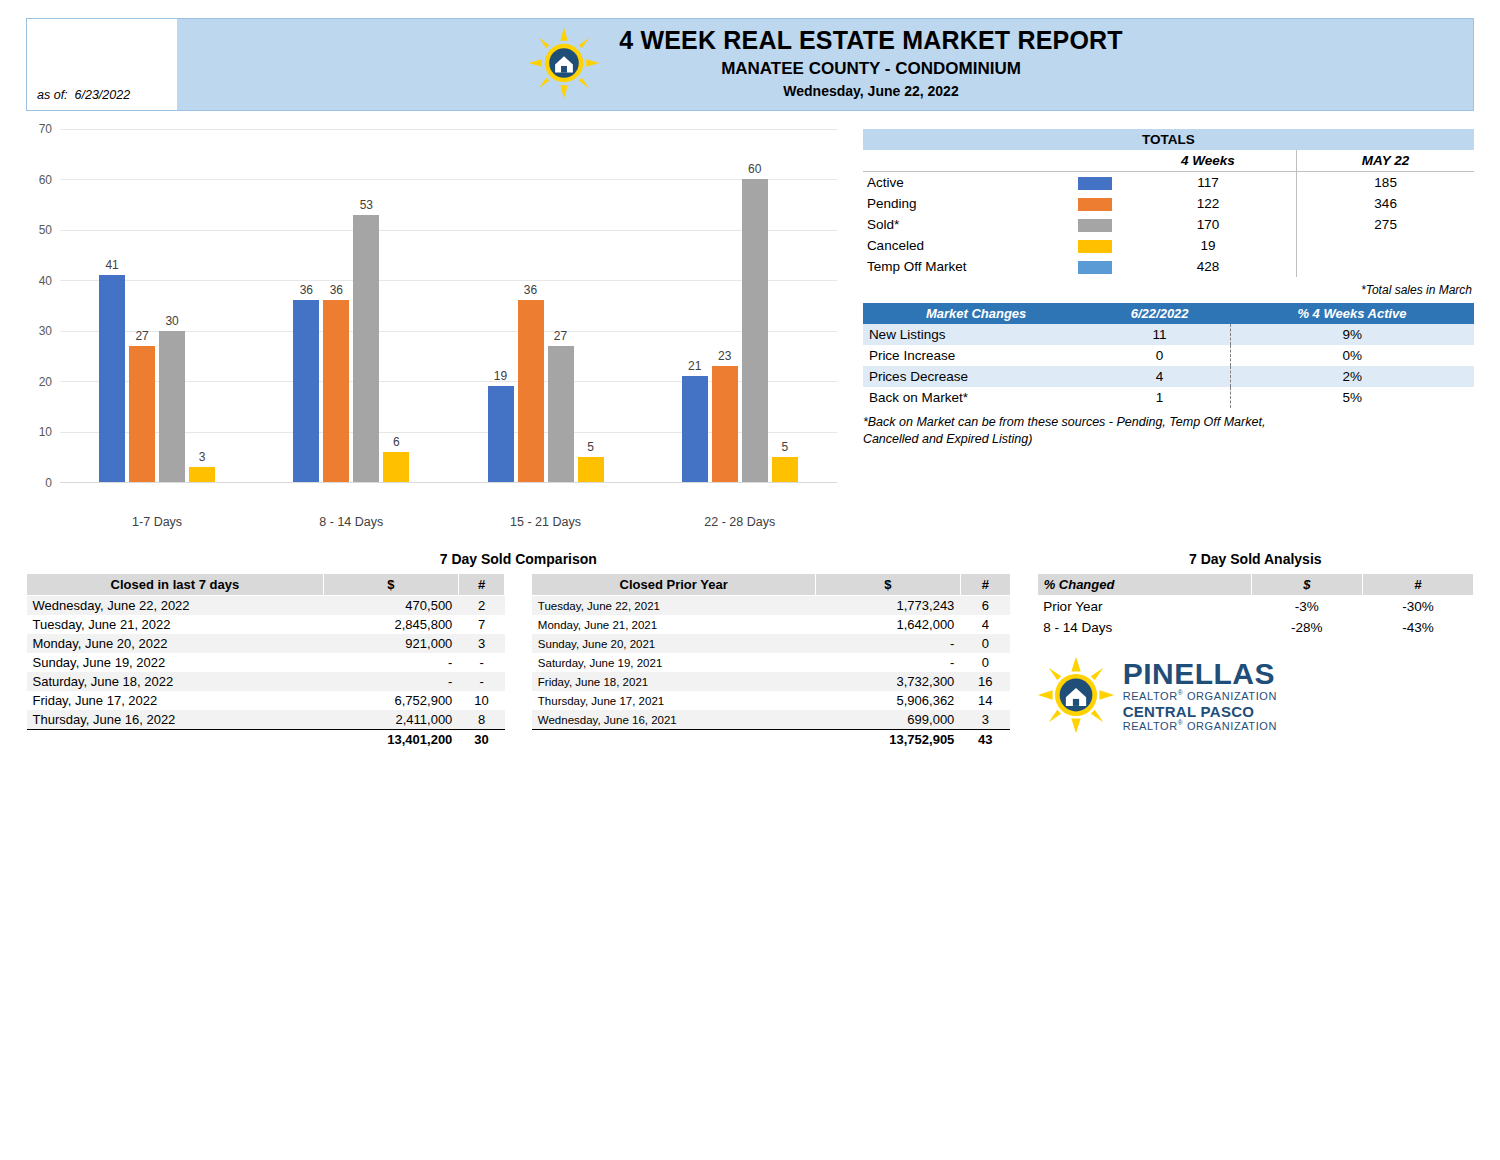as of: 6/23/2022
4 WEEK REAL ESTATE MARKET REPORT
MANATEE COUNTY - CONDOMINIUM
Wednesday, June 22, 2022
70
60
50
40
30
20
10
0
41
27
30
3
36
36
53
6
19
36
27
5
21
23
60
5
1-7 Days
8 - 14 Days
15 - 21 Days
22 - 28 Days
| TOTALS |
| | 4 Weeks | MAY 22 |
| Active | | 117 | 185 |
| Pending | | 122 | 346 |
| Sold* | | 170 | 275 |
| Canceled | | 19 | |
| Temp Off Market | | 428 | |
*Total sales in March
| Market Changes | 6/22/2022 | % 4 Weeks Active |
| --- | --- | --- |
| New Listings | 11 | 9% |
| Price Increase | 0 | 0% |
| Prices Decrease | 4 | 2% |
| Back on Market* | 1 | 5% |
*Back on Market can be from these sources - Pending, Temp Off Market,
Cancelled and Expired Listing)
7 Day Sold Comparison
| Closed in last 7 days | $ | # |
| --- | --- | --- |
| Wednesday, June 22, 2022 | 470,500 | 2 |
| Tuesday, June 21, 2022 | 2,845,800 | 7 |
| Monday, June 20, 2022 | 921,000 | 3 |
| Sunday, June 19, 2022 | - | - |
| Saturday, June 18, 2022 | - | - |
| Friday, June 17, 2022 | 6,752,900 | 10 |
| Thursday, June 16, 2022 | 2,411,000 | 8 |
| | 13,401,200 | 30 |
| Closed Prior Year | $ | # |
| --- | --- | --- |
| Tuesday, June 22, 2021 | 1,773,243 | 6 |
| Monday, June 21, 2021 | 1,642,000 | 4 |
| Sunday, June 20, 2021 | - | 0 |
| Saturday, June 19, 2021 | - | 0 |
| Friday, June 18, 2021 | 3,732,300 | 16 |
| Thursday, June 17, 2021 | 5,906,362 | 14 |
| Wednesday, June 16, 2021 | 699,000 | 3 |
| | 13,752,905 | 43 |
7 Day Sold Analysis
| % Changed | $ | # |
| --- | --- | --- |
| Prior Year | -3% | -30% |
| 8 - 14 Days | -28% | -43% |
PINELLAS
REALTOR® ORGANIZATION
CENTRAL PASCO
REALTOR® ORGANIZATION